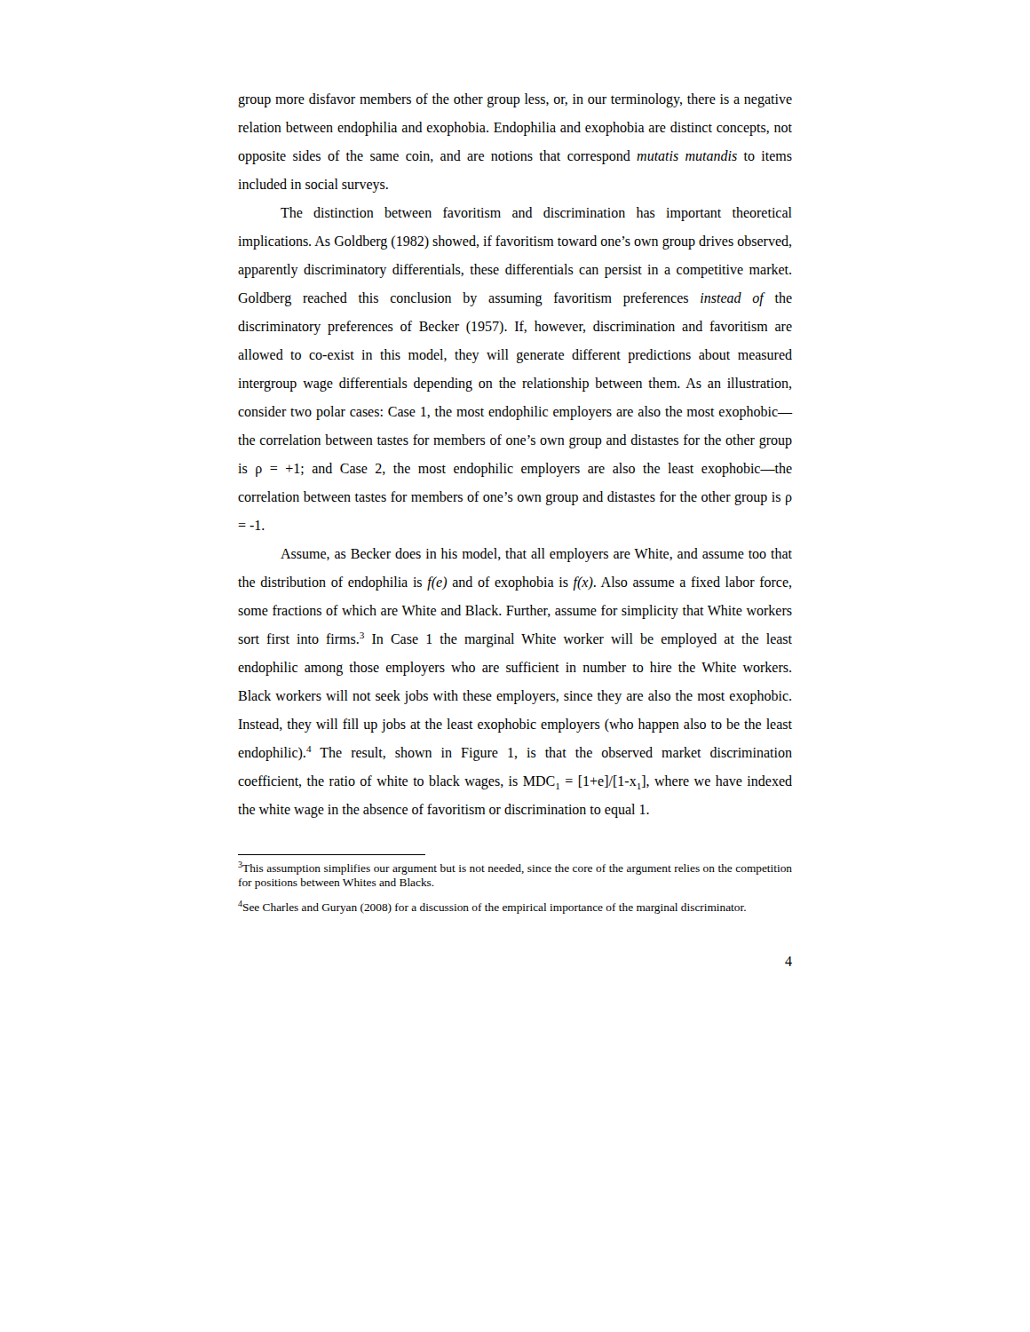group more disfavor members of the other group less, or, in our terminology, there is a negative relation between endophilia and exophobia. Endophilia and exophobia are distinct concepts, not opposite sides of the same coin, and are notions that correspond mutatis mutandis to items included in social surveys.
The distinction between favoritism and discrimination has important theoretical implications. As Goldberg (1982) showed, if favoritism toward one’s own group drives observed, apparently discriminatory differentials, these differentials can persist in a competitive market. Goldberg reached this conclusion by assuming favoritism preferences instead of the discriminatory preferences of Becker (1957). If, however, discrimination and favoritism are allowed to co-exist in this model, they will generate different predictions about measured intergroup wage differentials depending on the relationship between them. As an illustration, consider two polar cases: Case 1, the most endophilic employers are also the most exophobic—the correlation between tastes for members of one’s own group and distastes for the other group is ρ = +1; and Case 2, the most endophilic employers are also the least exophobic—the correlation between tastes for members of one’s own group and distastes for the other group is ρ = -1.
Assume, as Becker does in his model, that all employers are White, and assume too that the distribution of endophilia is f(e) and of exophobia is f(x). Also assume a fixed labor force, some fractions of which are White and Black. Further, assume for simplicity that White workers sort first into firms.3 In Case 1 the marginal White worker will be employed at the least endophilic among those employers who are sufficient in number to hire the White workers. Black workers will not seek jobs with these employers, since they are also the most exophobic. Instead, they will fill up jobs at the least exophobic employers (who happen also to be the least endophilic).4 The result, shown in Figure 1, is that the observed market discrimination coefficient, the ratio of white to black wages, is MDC1 = [1+e]/[1-x1], where we have indexed the white wage in the absence of favoritism or discrimination to equal 1.
3This assumption simplifies our argument but is not needed, since the core of the argument relies on the competition for positions between Whites and Blacks.
4See Charles and Guryan (2008) for a discussion of the empirical importance of the marginal discriminator.
4